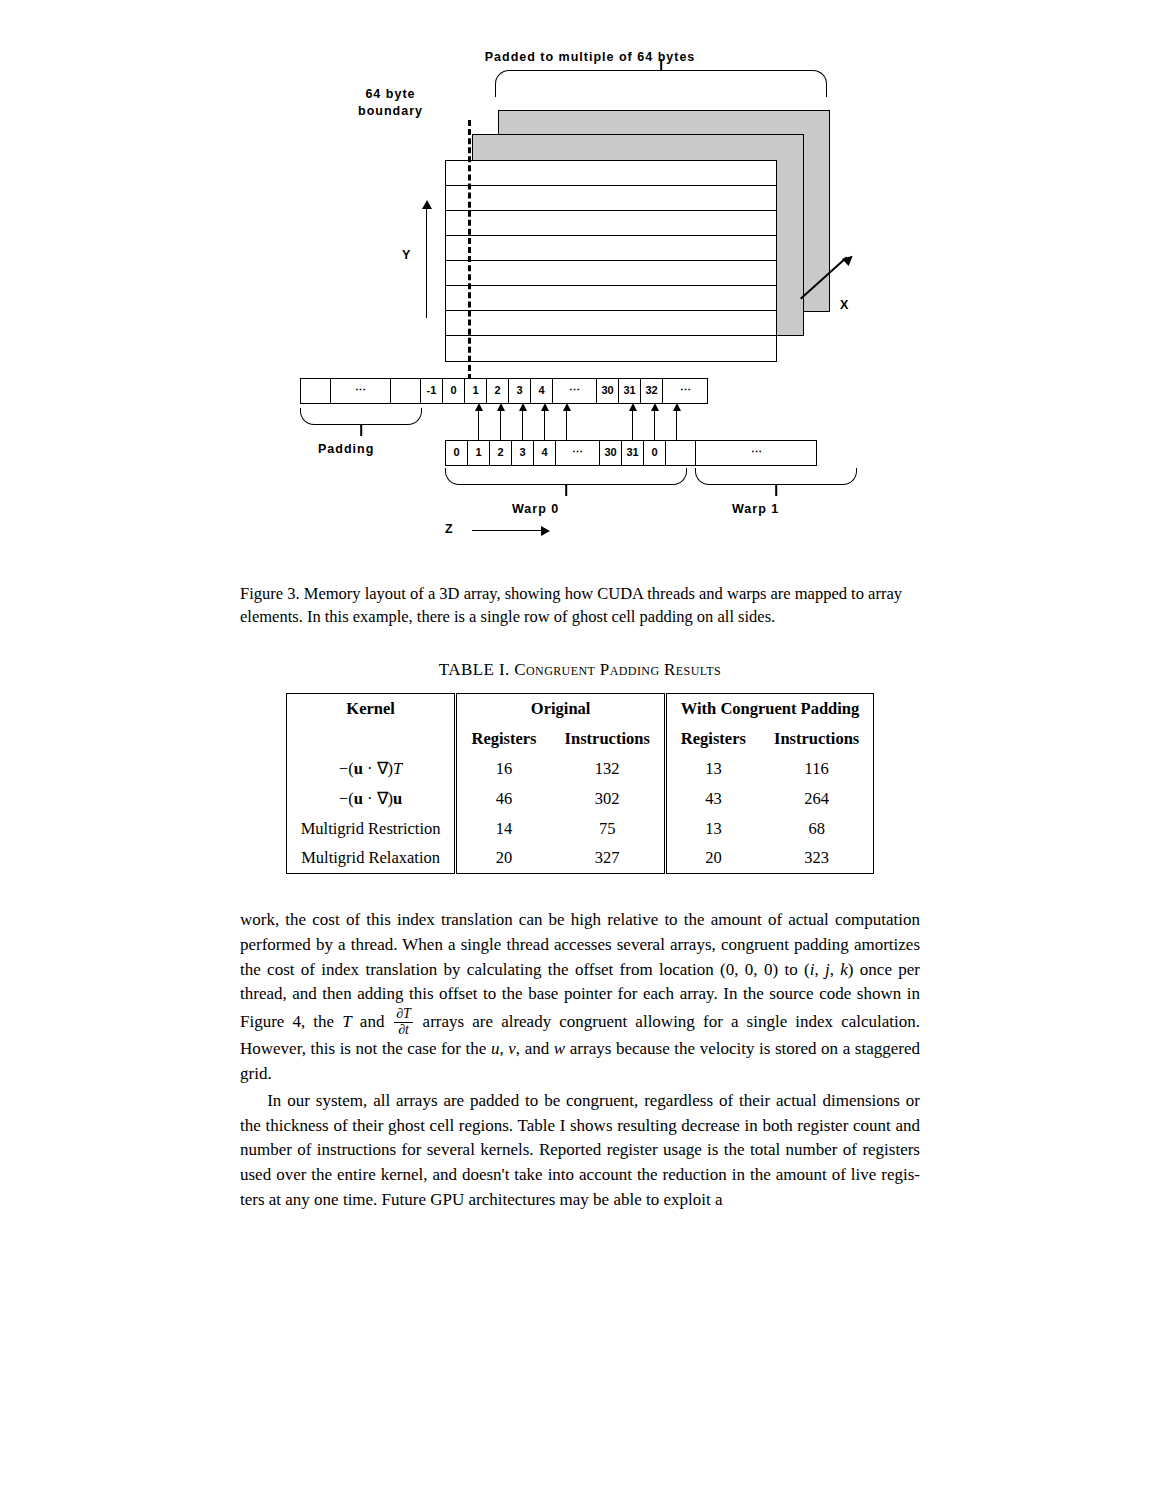Padded to multiple of 64 bytes
64 byte
boundary
Y
X
⋯
-1
0
1
2
3
4
⋯
30
31
32
⋯
0
1
2
3
4
⋯
30
31
0
⋯
Padding
Warp 0
Warp 1
Z
Figure 3. Memory layout of a 3D array, showing how CUDA threads and warps are mapped to array elements. In this example, there is a single row of ghost cell padding on all sides.
TABLE I. Congruent Padding Results
| Kernel | Original | With Congruent Padding |
| --- | --- | --- |
| | Registers | Instructions | Registers | Instructions |
| −( u · ∇) T | 16 | 132 | 13 | 116 |
| −( u · ∇) u | 46 | 302 | 43 | 264 |
| Multigrid Restriction | 14 | 75 | 13 | 68 |
| Multigrid Relaxation | 20 | 327 | 20 | 323 |
work, the cost of this index translation can be high relative to the amount of actual computation performed by a thread. When a single thread accesses several arrays, congruent padding amortizes the cost of index translation by calculating the offset from location (0, 0, 0) to (i, j, k) once per thread, and then adding this offset to the base pointer for each array. In the source code shown in Figure 4, the T and ∂T∂t arrays are already congruent allowing for a single index calculation. However, this is not the case for the u, v, and w arrays because the velocity is stored on a staggered grid.
In our system, all arrays are padded to be congruent, regardless of their actual dimensions or the thickness of their ghost cell regions. Table I shows resulting decrease in both register count and number of instructions for several kernels. Reported register usage is the total number of registers used over the entire kernel, and doesn't take into account the reduction in the amount of live registers at any one time. Future GPU architectures may be able to exploit a